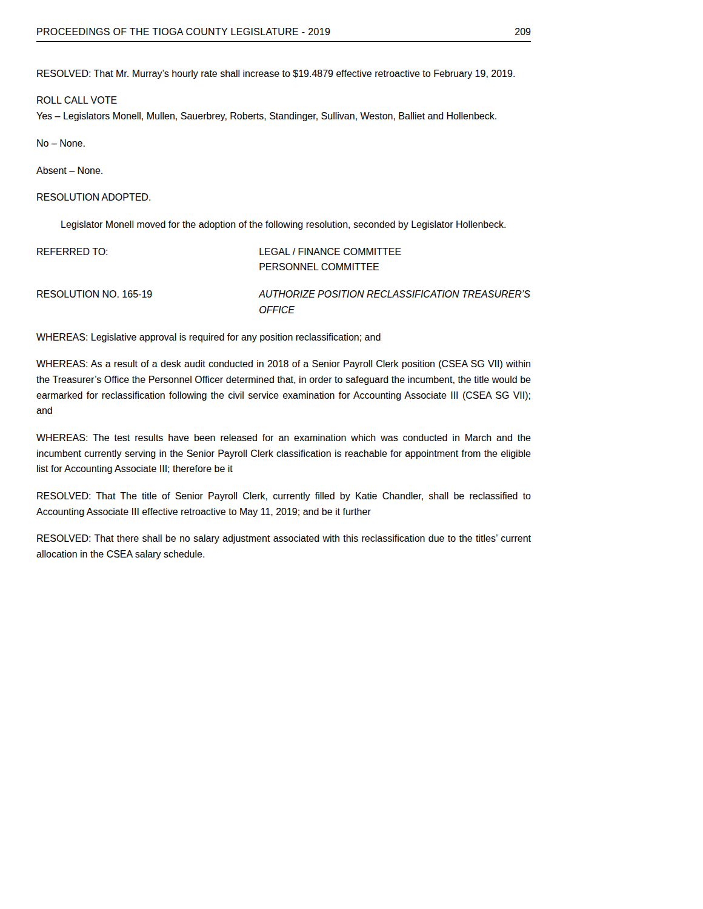Proceedings of the Tioga County Legislature - 2019 209
RESOLVED: That Mr. Murray’s hourly rate shall increase to $19.4879 effective retroactive to February 19, 2019.
ROLL CALL VOTE
Yes – Legislators Monell, Mullen, Sauerbrey, Roberts, Standinger, Sullivan, Weston, Balliet and Hollenbeck.
No – None.
Absent – None.
RESOLUTION ADOPTED.
Legislator Monell moved for the adoption of the following resolution, seconded by Legislator Hollenbeck.
| REFERRED TO: | LEGAL / FINANCE COMMITTEE PERSONNEL COMMITTEE |
| RESOLUTION NO. 165-19 | AUTHORIZE POSITION RECLASSIFICATION TREASURER’S OFFICE |
WHEREAS: Legislative approval is required for any position reclassification; and
WHEREAS: As a result of a desk audit conducted in 2018 of a Senior Payroll Clerk position (CSEA SG VII) within the Treasurer’s Office the Personnel Officer determined that, in order to safeguard the incumbent, the title would be earmarked for reclassification following the civil service examination for Accounting Associate III (CSEA SG VII); and
WHEREAS: The test results have been released for an examination which was conducted in March and the incumbent currently serving in the Senior Payroll Clerk classification is reachable for appointment from the eligible list for Accounting Associate III; therefore be it
RESOLVED: That The title of Senior Payroll Clerk, currently filled by Katie Chandler, shall be reclassified to Accounting Associate III effective retroactive to May 11, 2019; and be it further
RESOLVED: That there shall be no salary adjustment associated with this reclassification due to the titles’ current allocation in the CSEA salary schedule.